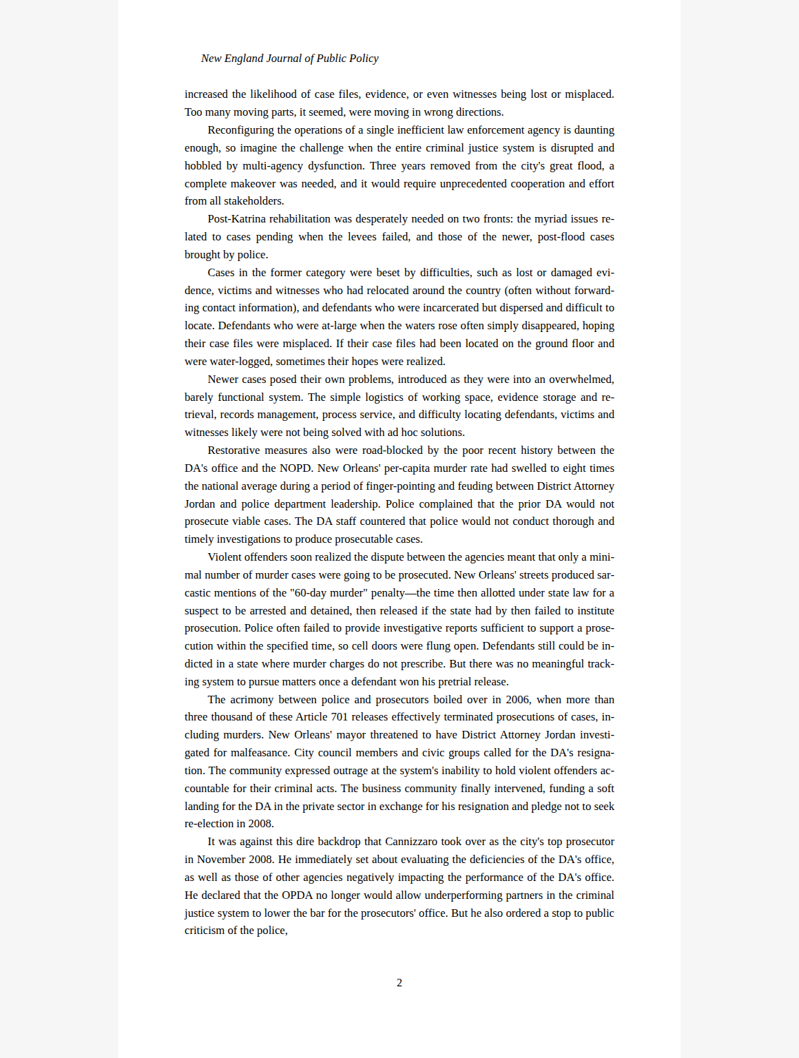New England Journal of Public Policy
increased the likelihood of case files, evidence, or even witnesses being lost or misplaced. Too many moving parts, it seemed, were moving in wrong directions.
Reconfiguring the operations of a single inefficient law enforcement agency is daunting enough, so imagine the challenge when the entire criminal justice system is disrupted and hobbled by multi-agency dysfunction. Three years removed from the city's great flood, a complete makeover was needed, and it would require unprecedented cooperation and effort from all stakeholders.
Post-Katrina rehabilitation was desperately needed on two fronts: the myriad issues related to cases pending when the levees failed, and those of the newer, post-flood cases brought by police.
Cases in the former category were beset by difficulties, such as lost or damaged evidence, victims and witnesses who had relocated around the country (often without forwarding contact information), and defendants who were incarcerated but dispersed and difficult to locate. Defendants who were at-large when the waters rose often simply disappeared, hoping their case files were misplaced. If their case files had been located on the ground floor and were water-logged, sometimes their hopes were realized.
Newer cases posed their own problems, introduced as they were into an overwhelmed, barely functional system. The simple logistics of working space, evidence storage and retrieval, records management, process service, and difficulty locating defendants, victims and witnesses likely were not being solved with ad hoc solutions.
Restorative measures also were road-blocked by the poor recent history between the DA's office and the NOPD. New Orleans' per-capita murder rate had swelled to eight times the national average during a period of finger-pointing and feuding between District Attorney Jordan and police department leadership. Police complained that the prior DA would not prosecute viable cases. The DA staff countered that police would not conduct thorough and timely investigations to produce prosecutable cases.
Violent offenders soon realized the dispute between the agencies meant that only a minimal number of murder cases were going to be prosecuted. New Orleans' streets produced sarcastic mentions of the "60-day murder" penalty—the time then allotted under state law for a suspect to be arrested and detained, then released if the state had by then failed to institute prosecution. Police often failed to provide investigative reports sufficient to support a prosecution within the specified time, so cell doors were flung open. Defendants still could be indicted in a state where murder charges do not prescribe. But there was no meaningful tracking system to pursue matters once a defendant won his pretrial release.
The acrimony between police and prosecutors boiled over in 2006, when more than three thousand of these Article 701 releases effectively terminated prosecutions of cases, including murders. New Orleans' mayor threatened to have District Attorney Jordan investigated for malfeasance. City council members and civic groups called for the DA's resignation. The community expressed outrage at the system's inability to hold violent offenders accountable for their criminal acts. The business community finally intervened, funding a soft landing for the DA in the private sector in exchange for his resignation and pledge not to seek re-election in 2008.
It was against this dire backdrop that Cannizzaro took over as the city's top prosecutor in November 2008. He immediately set about evaluating the deficiencies of the DA's office, as well as those of other agencies negatively impacting the performance of the DA's office. He declared that the OPDA no longer would allow underperforming partners in the criminal justice system to lower the bar for the prosecutors' office. But he also ordered a stop to public criticism of the police,
2